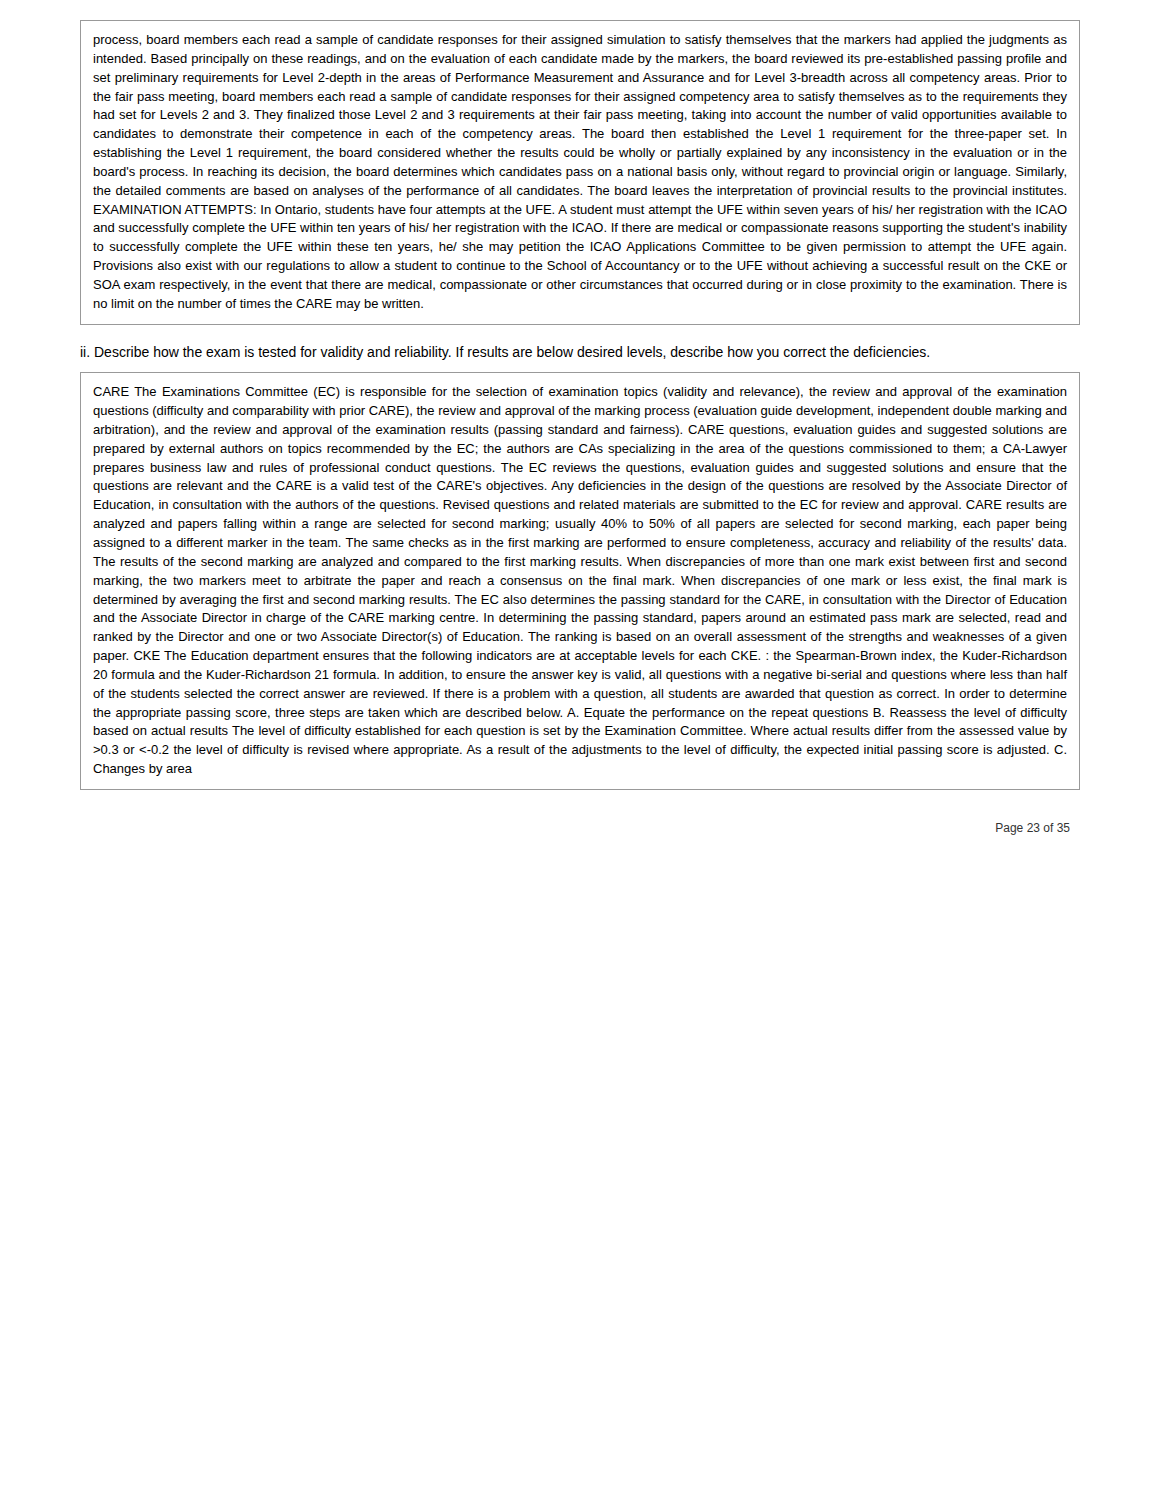process, board members each read a sample of candidate responses for their assigned simulation to satisfy themselves that the markers had applied the judgments as intended. Based principally on these readings, and on the evaluation of each candidate made by the markers, the board reviewed its pre-established passing profile and set preliminary requirements for Level 2-depth in the areas of Performance Measurement and Assurance and for Level 3-breadth across all competency areas. Prior to the fair pass meeting, board members each read a sample of candidate responses for their assigned competency area to satisfy themselves as to the requirements they had set for Levels 2 and 3. They finalized those Level 2 and 3 requirements at their fair pass meeting, taking into account the number of valid opportunities available to candidates to demonstrate their competence in each of the competency areas. The board then established the Level 1 requirement for the three-paper set. In establishing the Level 1 requirement, the board considered whether the results could be wholly or partially explained by any inconsistency in the evaluation or in the board's process. In reaching its decision, the board determines which candidates pass on a national basis only, without regard to provincial origin or language. Similarly, the detailed comments are based on analyses of the performance of all candidates. The board leaves the interpretation of provincial results to the provincial institutes. EXAMINATION ATTEMPTS: In Ontario, students have four attempts at the UFE. A student must attempt the UFE within seven years of his/ her registration with the ICAO and successfully complete the UFE within ten years of his/ her registration with the ICAO. If there are medical or compassionate reasons supporting the student's inability to successfully complete the UFE within these ten years, he/ she may petition the ICAO Applications Committee to be given permission to attempt the UFE again. Provisions also exist with our regulations to allow a student to continue to the School of Accountancy or to the UFE without achieving a successful result on the CKE or SOA exam respectively, in the event that there are medical, compassionate or other circumstances that occurred during or in close proximity to the examination. There is no limit on the number of times the CARE may be written.
ii. Describe how the exam is tested for validity and reliability. If results are below desired levels, describe how you correct the deficiencies.
CARE The Examinations Committee (EC) is responsible for the selection of examination topics (validity and relevance), the review and approval of the examination questions (difficulty and comparability with prior CARE), the review and approval of the marking process (evaluation guide development, independent double marking and arbitration), and the review and approval of the examination results (passing standard and fairness). CARE questions, evaluation guides and suggested solutions are prepared by external authors on topics recommended by the EC; the authors are CAs specializing in the area of the questions commissioned to them; a CA-Lawyer prepares business law and rules of professional conduct questions. The EC reviews the questions, evaluation guides and suggested solutions and ensure that the questions are relevant and the CARE is a valid test of the CARE's objectives. Any deficiencies in the design of the questions are resolved by the Associate Director of Education, in consultation with the authors of the questions. Revised questions and related materials are submitted to the EC for review and approval. CARE results are analyzed and papers falling within a range are selected for second marking; usually 40% to 50% of all papers are selected for second marking, each paper being assigned to a different marker in the team. The same checks as in the first marking are performed to ensure completeness, accuracy and reliability of the results' data. The results of the second marking are analyzed and compared to the first marking results. When discrepancies of more than one mark exist between first and second marking, the two markers meet to arbitrate the paper and reach a consensus on the final mark. When discrepancies of one mark or less exist, the final mark is determined by averaging the first and second marking results. The EC also determines the passing standard for the CARE, in consultation with the Director of Education and the Associate Director in charge of the CARE marking centre. In determining the passing standard, papers around an estimated pass mark are selected, read and ranked by the Director and one or two Associate Director(s) of Education. The ranking is based on an overall assessment of the strengths and weaknesses of a given paper. CKE The Education department ensures that the following indicators are at acceptable levels for each CKE. : the Spearman-Brown index, the Kuder-Richardson 20 formula and the Kuder-Richardson 21 formula. In addition, to ensure the answer key is valid, all questions with a negative bi-serial and questions where less than half of the students selected the correct answer are reviewed. If there is a problem with a question, all students are awarded that question as correct. In order to determine the appropriate passing score, three steps are taken which are described below. A. Equate the performance on the repeat questions B. Reassess the level of difficulty based on actual results The level of difficulty established for each question is set by the Examination Committee. Where actual results differ from the assessed value by >0.3 or <-0.2 the level of difficulty is revised where appropriate. As a result of the adjustments to the level of difficulty, the expected initial passing score is adjusted. C. Changes by area
Page 23 of 35